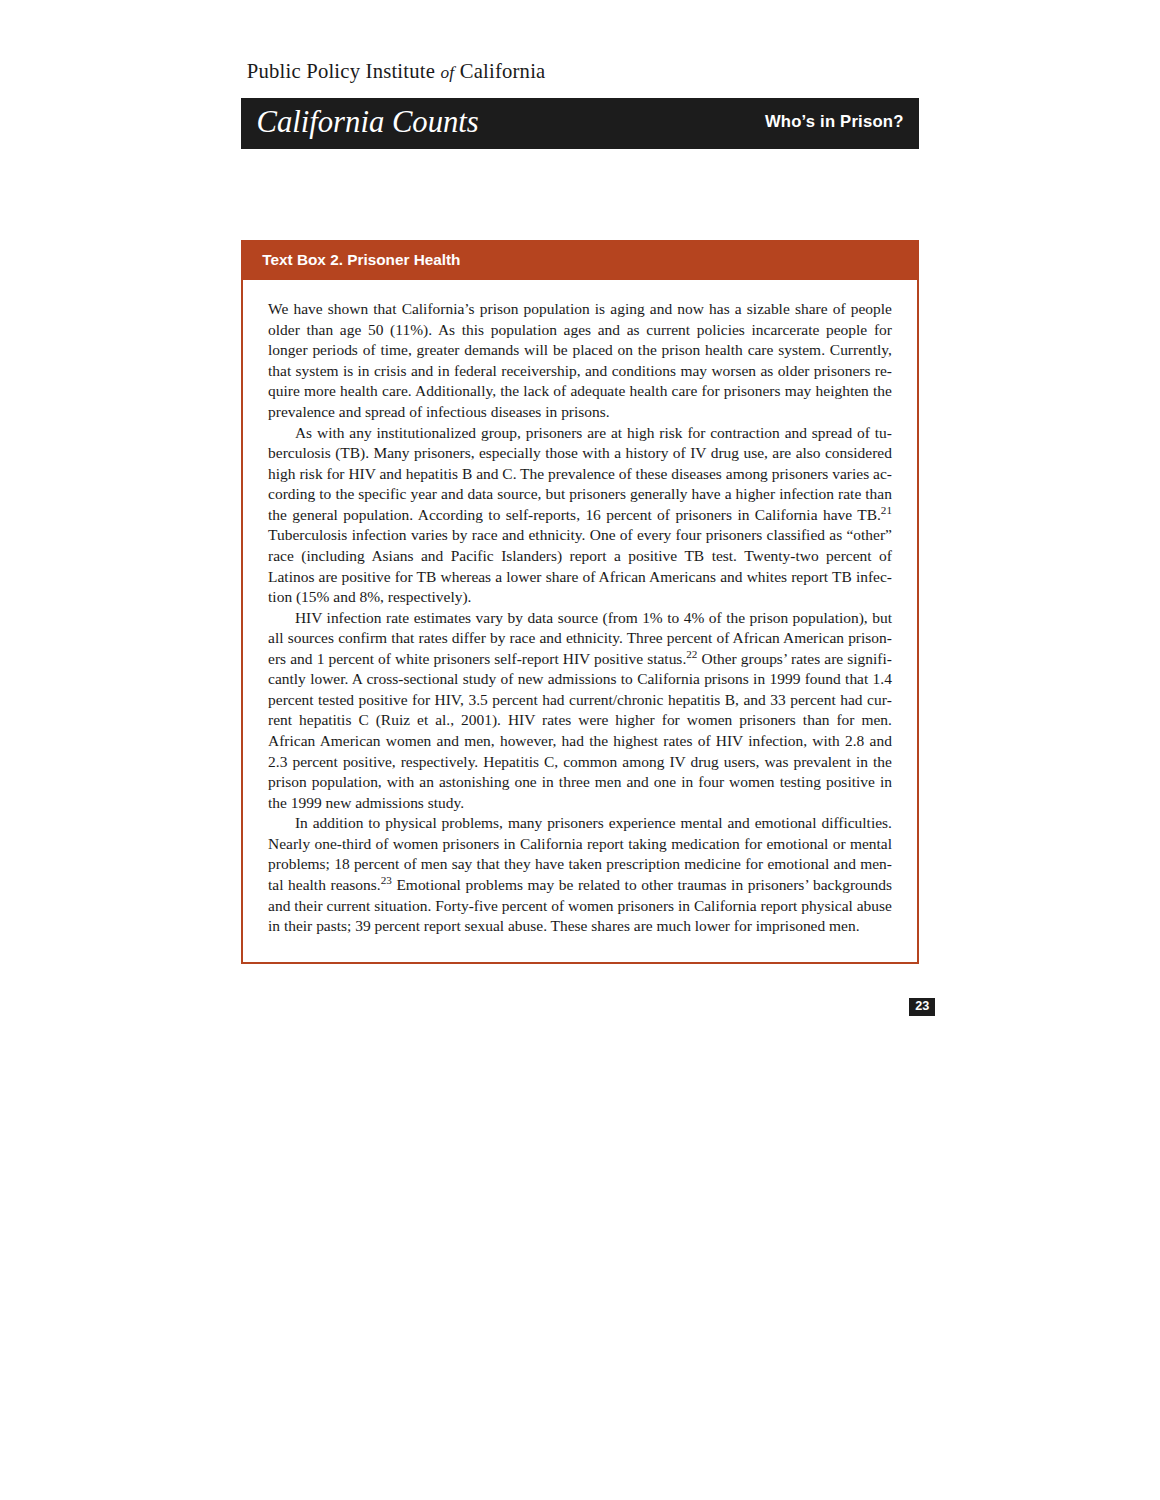Public Policy Institute of California
California Counts
Who’s in Prison?
Text Box 2. Prisoner Health
We have shown that California’s prison population is aging and now has a sizable share of people older than age 50 (11%). As this population ages and as current policies incarcerate people for longer periods of time, greater demands will be placed on the prison health care system. Currently, that system is in crisis and in federal receivership, and conditions may worsen as older prisoners require more health care. Additionally, the lack of adequate health care for prisoners may heighten the prevalence and spread of infectious diseases in prisons.
As with any institutionalized group, prisoners are at high risk for contraction and spread of tuberculosis (TB). Many prisoners, especially those with a history of IV drug use, are also considered high risk for HIV and hepatitis B and C. The prevalence of these diseases among prisoners varies according to the specific year and data source, but prisoners generally have a higher infection rate than the general population. According to self-reports, 16 percent of prisoners in California have TB.21 Tuberculosis infection varies by race and ethnicity. One of every four prisoners classified as “other” race (including Asians and Pacific Islanders) report a positive TB test. Twenty-two percent of Latinos are positive for TB whereas a lower share of African Americans and whites report TB infection (15% and 8%, respectively).
HIV infection rate estimates vary by data source (from 1% to 4% of the prison population), but all sources confirm that rates differ by race and ethnicity. Three percent of African American prisoners and 1 percent of white prisoners self-report HIV positive status.22 Other groups’ rates are significantly lower. A cross-sectional study of new admissions to California prisons in 1999 found that 1.4 percent tested positive for HIV, 3.5 percent had current/chronic hepatitis B, and 33 percent had current hepatitis C (Ruiz et al., 2001). HIV rates were higher for women prisoners than for men. African American women and men, however, had the highest rates of HIV infection, with 2.8 and 2.3 percent positive, respectively. Hepatitis C, common among IV drug users, was prevalent in the prison population, with an astonishing one in three men and one in four women testing positive in the 1999 new admissions study.
In addition to physical problems, many prisoners experience mental and emotional difficulties. Nearly one-third of women prisoners in California report taking medication for emotional or mental problems; 18 percent of men say that they have taken prescription medicine for emotional and mental health reasons.23 Emotional problems may be related to other traumas in prisoners’ backgrounds and their current situation. Forty-five percent of women prisoners in California report physical abuse in their pasts; 39 percent report sexual abuse. These shares are much lower for imprisoned men.
23